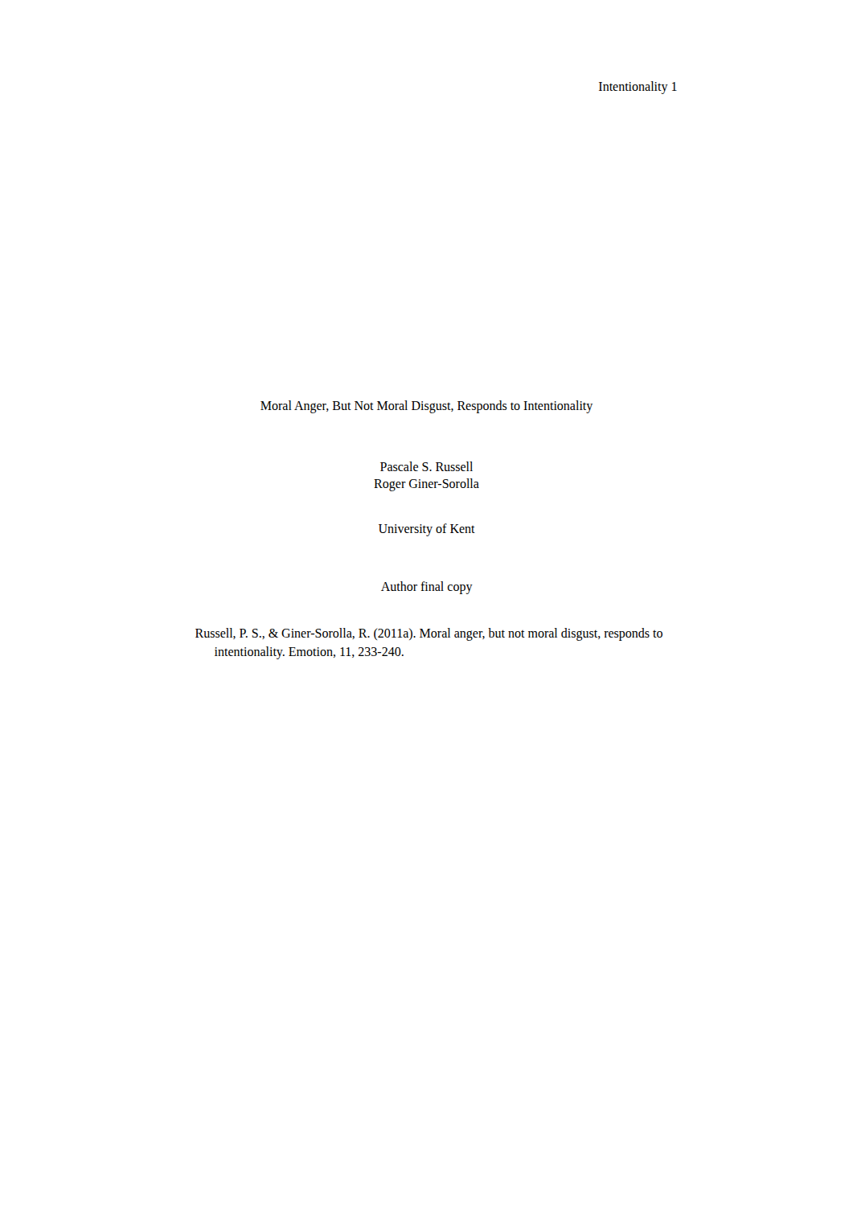Intentionality 1
Moral Anger, But Not Moral Disgust, Responds to Intentionality
Pascale S. Russell
Roger Giner-Sorolla
University of Kent
Author final copy
Russell, P. S., & Giner-Sorolla, R. (2011a). Moral anger, but not moral disgust, responds to intentionality. Emotion, 11, 233-240.